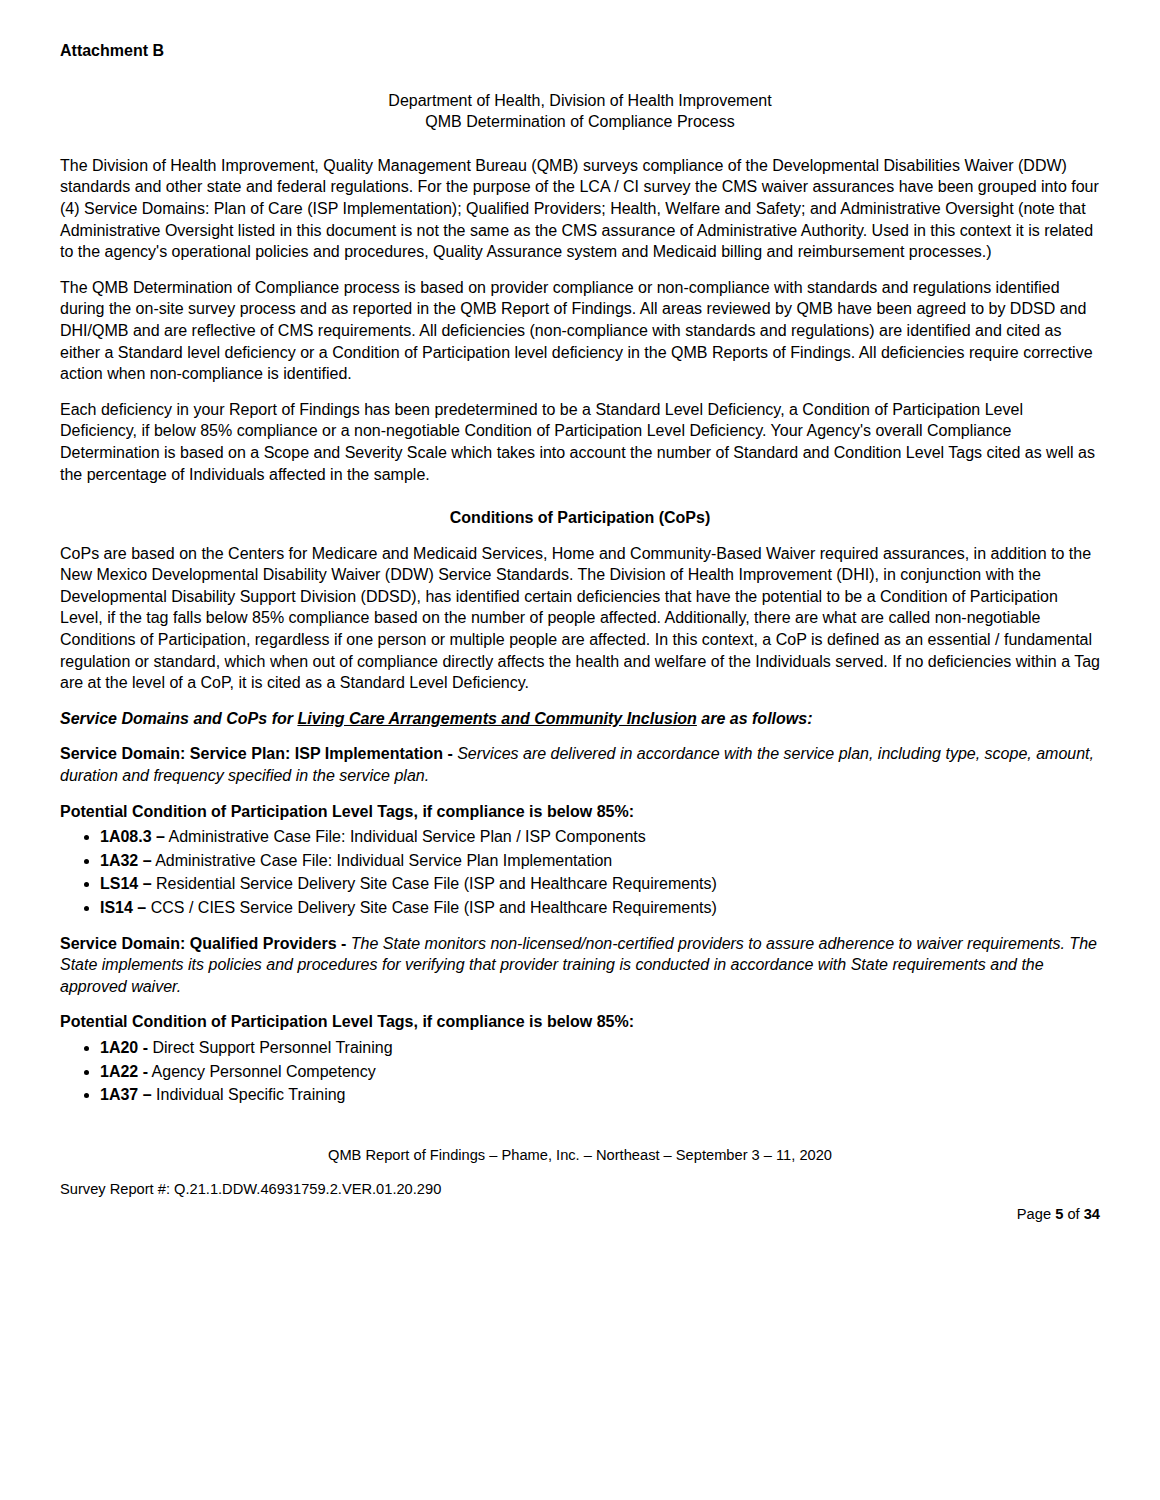Attachment B
Department of Health, Division of Health Improvement
QMB Determination of Compliance Process
The Division of Health Improvement, Quality Management Bureau (QMB) surveys compliance of the Developmental Disabilities Waiver (DDW) standards and other state and federal regulations. For the purpose of the LCA / CI survey the CMS waiver assurances have been grouped into four (4) Service Domains: Plan of Care (ISP Implementation); Qualified Providers; Health, Welfare and Safety; and Administrative Oversight (note that Administrative Oversight listed in this document is not the same as the CMS assurance of Administrative Authority. Used in this context it is related to the agency's operational policies and procedures, Quality Assurance system and Medicaid billing and reimbursement processes.)
The QMB Determination of Compliance process is based on provider compliance or non-compliance with standards and regulations identified during the on-site survey process and as reported in the QMB Report of Findings. All areas reviewed by QMB have been agreed to by DDSD and DHI/QMB and are reflective of CMS requirements. All deficiencies (non-compliance with standards and regulations) are identified and cited as either a Standard level deficiency or a Condition of Participation level deficiency in the QMB Reports of Findings. All deficiencies require corrective action when non-compliance is identified.
Each deficiency in your Report of Findings has been predetermined to be a Standard Level Deficiency, a Condition of Participation Level Deficiency, if below 85% compliance or a non-negotiable Condition of Participation Level Deficiency. Your Agency's overall Compliance Determination is based on a Scope and Severity Scale which takes into account the number of Standard and Condition Level Tags cited as well as the percentage of Individuals affected in the sample.
Conditions of Participation (CoPs)
CoPs are based on the Centers for Medicare and Medicaid Services, Home and Community-Based Waiver required assurances, in addition to the New Mexico Developmental Disability Waiver (DDW) Service Standards. The Division of Health Improvement (DHI), in conjunction with the Developmental Disability Support Division (DDSD), has identified certain deficiencies that have the potential to be a Condition of Participation Level, if the tag falls below 85% compliance based on the number of people affected. Additionally, there are what are called non-negotiable Conditions of Participation, regardless if one person or multiple people are affected. In this context, a CoP is defined as an essential / fundamental regulation or standard, which when out of compliance directly affects the health and welfare of the Individuals served. If no deficiencies within a Tag are at the level of a CoP, it is cited as a Standard Level Deficiency.
Service Domains and CoPs for Living Care Arrangements and Community Inclusion are as follows:
Service Domain: Service Plan: ISP Implementation - Services are delivered in accordance with the service plan, including type, scope, amount, duration and frequency specified in the service plan.
Potential Condition of Participation Level Tags, if compliance is below 85%:
1A08.3 – Administrative Case File: Individual Service Plan / ISP Components
1A32 – Administrative Case File: Individual Service Plan Implementation
LS14 – Residential Service Delivery Site Case File (ISP and Healthcare Requirements)
IS14 – CCS / CIES Service Delivery Site Case File (ISP and Healthcare Requirements)
Service Domain: Qualified Providers - The State monitors non-licensed/non-certified providers to assure adherence to waiver requirements. The State implements its policies and procedures for verifying that provider training is conducted in accordance with State requirements and the approved waiver.
Potential Condition of Participation Level Tags, if compliance is below 85%:
1A20 - Direct Support Personnel Training
1A22 - Agency Personnel Competency
1A37 – Individual Specific Training
QMB Report of Findings – Phame, Inc. – Northeast – September 3 – 11, 2020
Survey Report #: Q.21.1.DDW.46931759.2.VER.01.20.290
Page 5 of 34